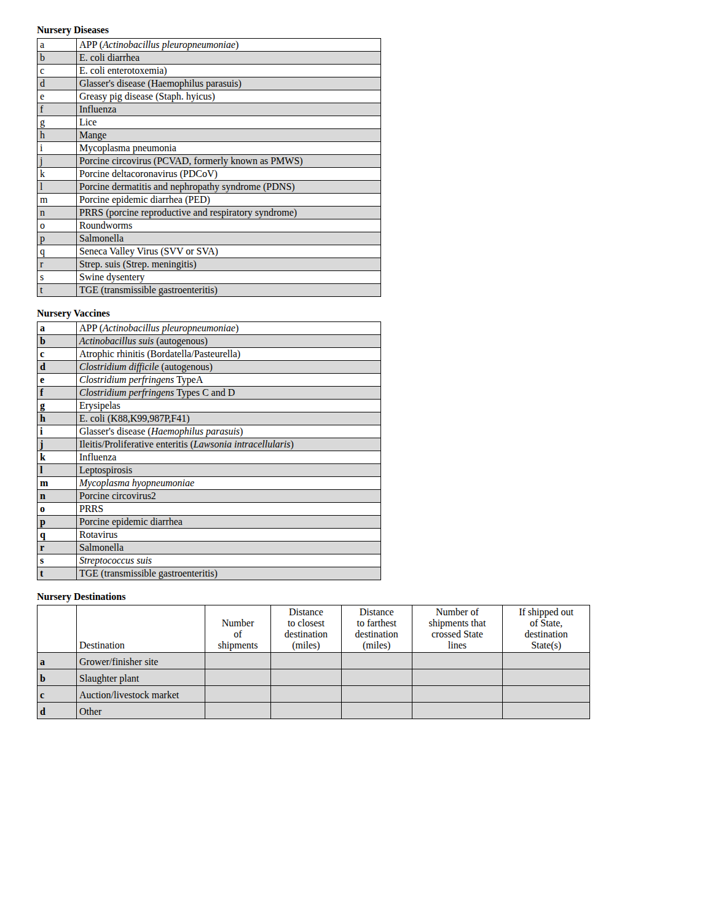Nursery Diseases
| a | APP ( Actinobacillus pleuropneumoniae ) |
| b | E. coli diarrhea |
| c | E. coli enterotoxemia) |
| d | Glasser's disease (Haemophilus parasuis) |
| e | Greasy pig disease (Staph. hyicus) |
| f | Influenza |
| g | Lice |
| h | Mange |
| i | Mycoplasma pneumonia |
| j | Porcine circovirus (PCVAD, formerly known as PMWS) |
| k | Porcine deltacoronavirus (PDCoV) |
| l | Porcine dermatitis and nephropathy syndrome (PDNS) |
| m | Porcine epidemic diarrhea (PED) |
| n | PRRS (porcine reproductive and respiratory syndrome) |
| o | Roundworms |
| p | Salmonella |
| q | Seneca Valley Virus (SVV or SVA) |
| r | Strep. suis (Strep. meningitis) |
| s | Swine dysentery |
| t | TGE (transmissible gastroenteritis) |
Nursery Vaccines
| a | APP ( Actinobacillus pleuropneumoniae ) |
| b | Actinobacillus suis (autogenous) |
| c | Atrophic rhinitis (Bordatella/Pasteurella) |
| d | Clostridium difficile (autogenous) |
| e | Clostridium perfringens TypeA |
| f | Clostridium perfringens Types C and D |
| g | Erysipelas |
| h | E. coli (K88,K99,987P,F41) |
| i | Glasser's disease ( Haemophilus parasuis ) |
| j | Ileitis/Proliferative enteritis ( Lawsonia intracellularis ) |
| k | Influenza |
| l | Leptospirosis |
| m | Mycoplasma hyopneumoniae |
| n | Porcine circovirus2 |
| o | PRRS |
| p | Porcine epidemic diarrhea |
| q | Rotavirus |
| r | Salmonella |
| s | Streptococcus suis |
| t | TGE (transmissible gastroenteritis) |
Nursery Destinations
| | Destination | Number of shipments | Distance to closest destination (miles) | Distance to farthest destination (miles) | Number of shipments that crossed State lines | If shipped out of State, destination State(s) |
| --- | --- | --- | --- | --- | --- | --- |
| a | Grower/finisher site | | | | | |
| b | Slaughter plant | | | | | |
| c | Auction/livestock market | | | | | |
| d | Other | | | | | |